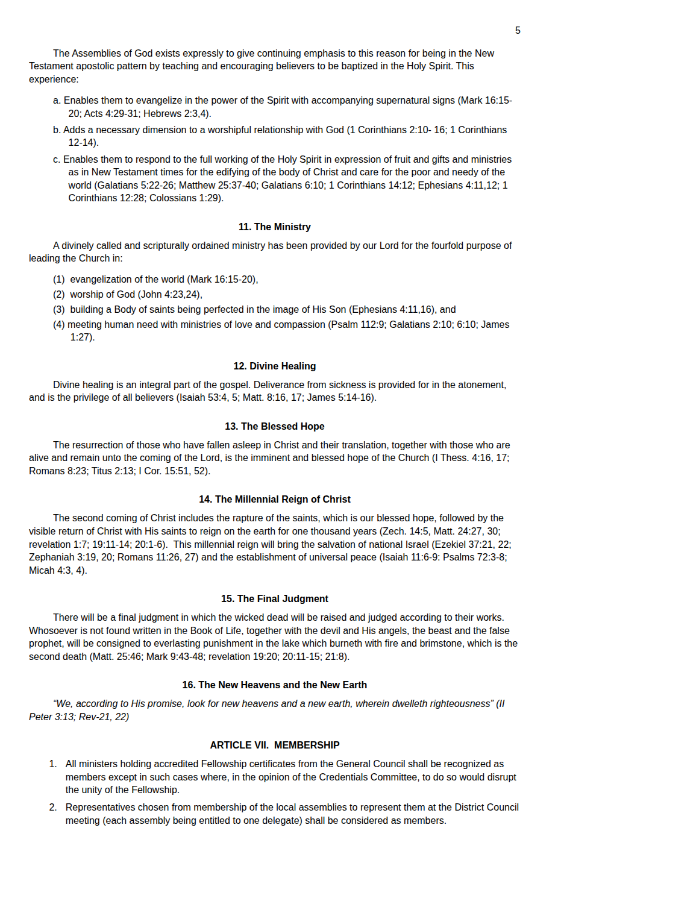5
The Assemblies of God exists expressly to give continuing emphasis to this reason for being in the New Testament apostolic pattern by teaching and encouraging believers to be baptized in the Holy Spirit. This experience:
a. Enables them to evangelize in the power of the Spirit with accompanying supernatural signs (Mark 16:15-20; Acts 4:29-31; Hebrews 2:3,4).
b. Adds a necessary dimension to a worshipful relationship with God (1 Corinthians 2:10- 16; 1 Corinthians 12-14).
c. Enables them to respond to the full working of the Holy Spirit in expression of fruit and gifts and ministries as in New Testament times for the edifying of the body of Christ and care for the poor and needy of the world (Galatians 5:22-26; Matthew 25:37-40; Galatians 6:10; 1 Corinthians 14:12; Ephesians 4:11,12; 1 Corinthians 12:28; Colossians 1:29).
11. The Ministry
A divinely called and scripturally ordained ministry has been provided by our Lord for the fourfold purpose of leading the Church in:
(1) evangelization of the world (Mark 16:15-20),
(2) worship of God (John 4:23,24),
(3) building a Body of saints being perfected in the image of His Son (Ephesians 4:11,16), and
(4) meeting human need with ministries of love and compassion (Psalm 112:9; Galatians 2:10; 6:10; James 1:27).
12. Divine Healing
Divine healing is an integral part of the gospel. Deliverance from sickness is provided for in the atonement, and is the privilege of all believers (Isaiah 53:4, 5; Matt. 8:16, 17; James 5:14-16).
13. The Blessed Hope
The resurrection of those who have fallen asleep in Christ and their translation, together with those who are alive and remain unto the coming of the Lord, is the imminent and blessed hope of the Church (I Thess. 4:16, 17; Romans 8:23; Titus 2:13; I Cor. 15:51, 52).
14. The Millennial Reign of Christ
The second coming of Christ includes the rapture of the saints, which is our blessed hope, followed by the visible return of Christ with His saints to reign on the earth for one thousand years (Zech. 14:5, Matt. 24:27, 30; revelation 1:7; 19:11-14; 20:1-6). This millennial reign will bring the salvation of national Israel (Ezekiel 37:21, 22; Zephaniah 3:19, 20; Romans 11:26, 27) and the establishment of universal peace (Isaiah 11:6-9: Psalms 72:3-8; Micah 4:3, 4).
15. The Final Judgment
There will be a final judgment in which the wicked dead will be raised and judged according to their works. Whosoever is not found written in the Book of Life, together with the devil and His angels, the beast and the false prophet, will be consigned to everlasting punishment in the lake which burneth with fire and brimstone, which is the second death (Matt. 25:46; Mark 9:43-48; revelation 19:20; 20:11-15; 21:8).
16. The New Heavens and the New Earth
“We, according to His promise, look for new heavens and a new earth, wherein dwelleth righteousness” (II Peter 3:13; Rev-21, 22)
ARTICLE VII. MEMBERSHIP
All ministers holding accredited Fellowship certificates from the General Council shall be recognized as members except in such cases where, in the opinion of the Credentials Committee, to do so would disrupt the unity of the Fellowship.
Representatives chosen from membership of the local assemblies to represent them at the District Council meeting (each assembly being entitled to one delegate) shall be considered as members.